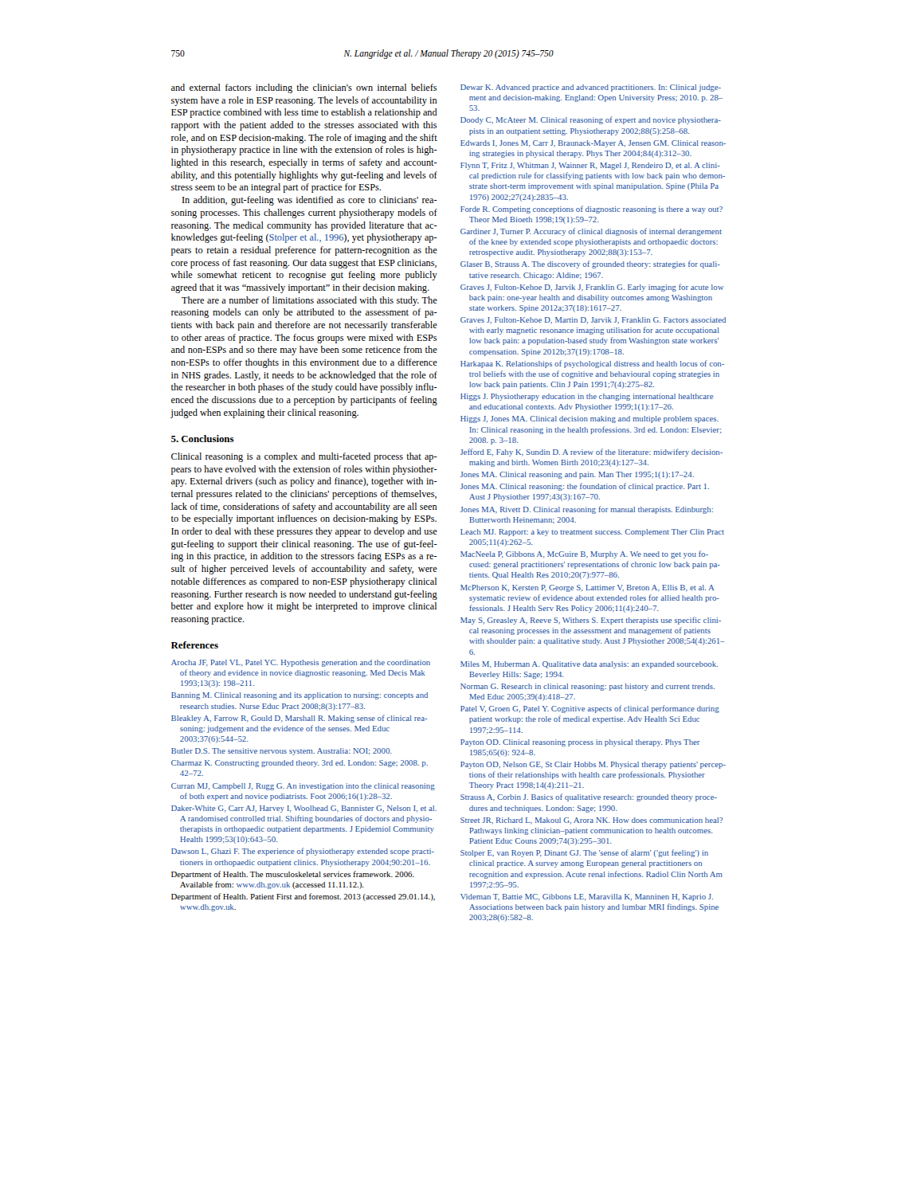750
N. Langridge et al. / Manual Therapy 20 (2015) 745–750
and external factors including the clinician's own internal beliefs system have a role in ESP reasoning. The levels of accountability in ESP practice combined with less time to establish a relationship and rapport with the patient added to the stresses associated with this role, and on ESP decision-making. The role of imaging and the shift in physiotherapy practice in line with the extension of roles is highlighted in this research, especially in terms of safety and accountability, and this potentially highlights why gut-feeling and levels of stress seem to be an integral part of practice for ESPs.
In addition, gut-feeling was identified as core to clinicians' reasoning processes. This challenges current physiotherapy models of reasoning. The medical community has provided literature that acknowledges gut-feeling (Stolper et al., 1996), yet physiotherapy appears to retain a residual preference for pattern-recognition as the core process of fast reasoning. Our data suggest that ESP clinicians, while somewhat reticent to recognise gut feeling more publicly agreed that it was “massively important” in their decision making.
There are a number of limitations associated with this study. The reasoning models can only be attributed to the assessment of patients with back pain and therefore are not necessarily transferable to other areas of practice. The focus groups were mixed with ESPs and non-ESPs and so there may have been some reticence from the non-ESPs to offer thoughts in this environment due to a difference in NHS grades. Lastly, it needs to be acknowledged that the role of the researcher in both phases of the study could have possibly influenced the discussions due to a perception by participants of feeling judged when explaining their clinical reasoning.
5. Conclusions
Clinical reasoning is a complex and multi-faceted process that appears to have evolved with the extension of roles within physiotherapy. External drivers (such as policy and finance), together with internal pressures related to the clinicians' perceptions of themselves, lack of time, considerations of safety and accountability are all seen to be especially important influences on decision-making by ESPs. In order to deal with these pressures they appear to develop and use gut-feeling to support their clinical reasoning. The use of gut-feeling in this practice, in addition to the stressors facing ESPs as a result of higher perceived levels of accountability and safety, were notable differences as compared to non-ESP physiotherapy clinical reasoning. Further research is now needed to understand gut-feeling better and explore how it might be interpreted to improve clinical reasoning practice.
References
Arocha JF, Patel VL, Patel YC. Hypothesis generation and the coordination of theory and evidence in novice diagnostic reasoning. Med Decis Mak 1993;13(3): 198–211.
Banning M. Clinical reasoning and its application to nursing: concepts and research studies. Nurse Educ Pract 2008;8(3):177–83.
Bleakley A, Farrow R, Gould D, Marshall R. Making sense of clinical reasoning: judgement and the evidence of the senses. Med Educ 2003;37(6):544–52.
Butler D.S. The sensitive nervous system. Australia: NOI; 2000.
Charmaz K. Constructing grounded theory. 3rd ed. London: Sage; 2008. p. 42–72.
Curran MJ, Campbell J, Rugg G. An investigation into the clinical reasoning of both expert and novice podiatrists. Foot 2006;16(1):28–32.
Daker-White G, Carr AJ, Harvey I, Woolhead G, Bannister G, Nelson I, et al. A randomised controlled trial. Shifting boundaries of doctors and physiotherapists in orthopaedic outpatient departments. J Epidemiol Community Health 1999;53(10):643–50.
Dawson L, Ghazi F. The experience of physiotherapy extended scope practitioners in orthopaedic outpatient clinics. Physiotherapy 2004;90:201–16.
Department of Health. The musculoskeletal services framework. 2006. Available from: www.dh.gov.uk (accessed 11.11.12.).
Department of Health. Patient First and foremost. 2013 (accessed 29.01.14.), www.dh.gov.uk.
Dewar K. Advanced practice and advanced practitioners. In: Clinical judgement and decision-making. England: Open University Press; 2010. p. 28–53.
Doody C, McAteer M. Clinical reasoning of expert and novice physiotherapists in an outpatient setting. Physiotherapy 2002;88(5):258–68.
Edwards I, Jones M, Carr J, Braunack-Mayer A, Jensen GM. Clinical reasoning strategies in physical therapy. Phys Ther 2004;84(4):312–30.
Flynn T, Fritz J, Whitman J, Wainner R, Magel J, Rendeiro D, et al. A clinical prediction rule for classifying patients with low back pain who demonstrate short-term improvement with spinal manipulation. Spine (Phila Pa 1976) 2002;27(24):2835–43.
Forde R. Competing conceptions of diagnostic reasoning is there a way out? Theor Med Bioeth 1998;19(1):59–72.
Gardiner J, Turner P. Accuracy of clinical diagnosis of internal derangement of the knee by extended scope physiotherapists and orthopaedic doctors: retrospective audit. Physiotherapy 2002;88(3):153–7.
Glaser B, Strauss A. The discovery of grounded theory: strategies for qualitative research. Chicago: Aldine; 1967.
Graves J, Fulton-Kehoe D, Jarvik J, Franklin G. Early imaging for acute low back pain: one-year health and disability outcomes among Washington state workers. Spine 2012a;37(18):1617–27.
Graves J, Fulton-Kehoe D, Martin D, Jarvik J, Franklin G. Factors associated with early magnetic resonance imaging utilisation for acute occupational low back pain: a population-based study from Washington state workers' compensation. Spine 2012b;37(19):1708–18.
Harkapaa K. Relationships of psychological distress and health locus of control beliefs with the use of cognitive and behavioural coping strategies in low back pain patients. Clin J Pain 1991;7(4):275–82.
Higgs J. Physiotherapy education in the changing international healthcare and educational contexts. Adv Physiother 1999;1(1):17–26.
Higgs J, Jones MA. Clinical decision making and multiple problem spaces. In: Clinical reasoning in the health professions. 3rd ed. London: Elsevier; 2008. p. 3–18.
Jefford E, Fahy K, Sundin D. A review of the literature: midwifery decision-making and birth. Women Birth 2010;23(4):127–34.
Jones MA. Clinical reasoning and pain. Man Ther 1995;1(1):17–24.
Jones MA. Clinical reasoning: the foundation of clinical practice. Part 1. Aust J Physiother 1997;43(3):167–70.
Jones MA, Rivett D. Clinical reasoning for manual therapists. Edinburgh: Butterworth Heinemann; 2004.
Leach MJ. Rapport: a key to treatment success. Complement Ther Clin Pract 2005;11(4):262–5.
MacNeela P, Gibbons A, McGuire B, Murphy A. We need to get you focused: general practitioners' representations of chronic low back pain patients. Qual Health Res 2010;20(7):977–86.
McPherson K, Kersten P, George S, Lattimer V, Breton A, Ellis B, et al. A systematic review of evidence about extended roles for allied health professionals. J Health Serv Res Policy 2006;11(4):240–7.
May S, Greasley A, Reeve S, Withers S. Expert therapists use specific clinical reasoning processes in the assessment and management of patients with shoulder pain: a qualitative study. Aust J Physiother 2008;54(4):261–6.
Miles M, Huberman A. Qualitative data analysis: an expanded sourcebook. Beverley Hills: Sage; 1994.
Norman G. Research in clinical reasoning: past history and current trends. Med Educ 2005;39(4):418–27.
Patel V, Groen G, Patel Y. Cognitive aspects of clinical performance during patient workup: the role of medical expertise. Adv Health Sci Educ 1997;2:95–114.
Payton OD. Clinical reasoning process in physical therapy. Phys Ther 1985;65(6): 924–8.
Payton OD, Nelson GE, St Clair Hobbs M. Physical therapy patients' perceptions of their relationships with health care professionals. Physiother Theory Pract 1998;14(4):211–21.
Strauss A, Corbin J. Basics of qualitative research: grounded theory procedures and techniques. London: Sage; 1990.
Street JR, Richard L, Makoul G, Arora NK. How does communication heal? Pathways linking clinician–patient communication to health outcomes. Patient Educ Couns 2009;74(3):295–301.
Stolper E, van Royen P, Dinant GJ. The 'sense of alarm' ('gut feeling') in clinical practice. A survey among European general practitioners on recognition and expression. Acute renal infections. Radiol Clin North Am 1997;2:95–95.
Videman T, Battie MC, Gibbons LE, Maravilla K, Manninen H, Kaprio J. Associations between back pain history and lumbar MRI findings. Spine 2003;28(6):582–8.